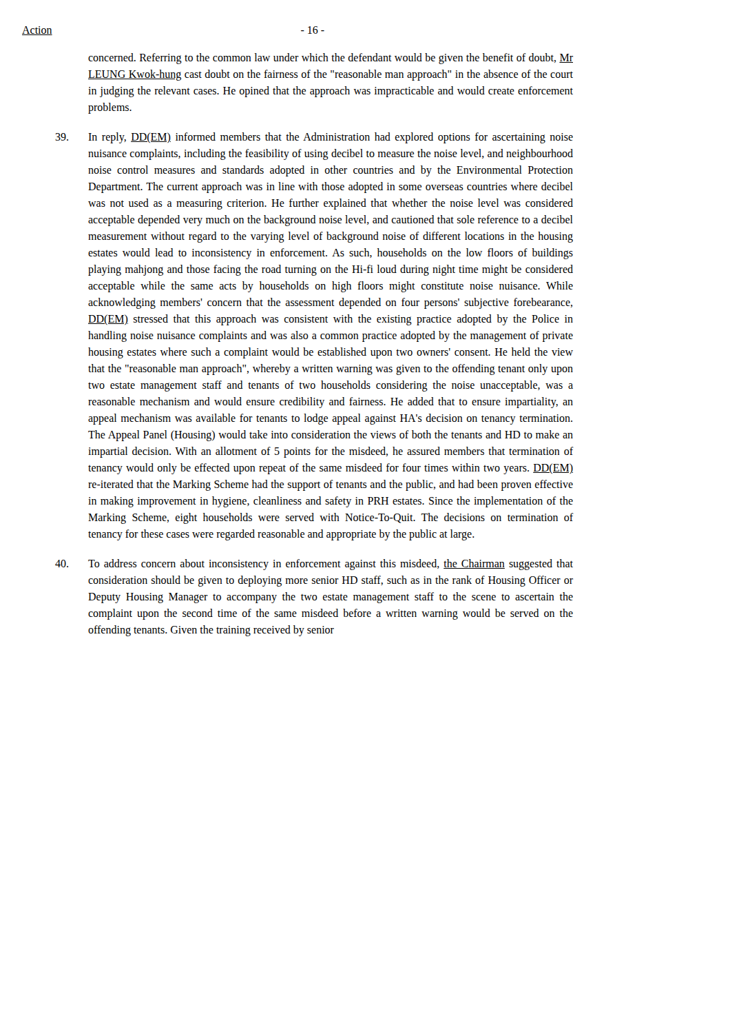Action - 16 -
concerned. Referring to the common law under which the defendant would be given the benefit of doubt, Mr LEUNG Kwok-hung cast doubt on the fairness of the "reasonable man approach" in the absence of the court in judging the relevant cases. He opined that the approach was impracticable and would create enforcement problems.
39. In reply, DD(EM) informed members that the Administration had explored options for ascertaining noise nuisance complaints, including the feasibility of using decibel to measure the noise level, and neighbourhood noise control measures and standards adopted in other countries and by the Environmental Protection Department. The current approach was in line with those adopted in some overseas countries where decibel was not used as a measuring criterion. He further explained that whether the noise level was considered acceptable depended very much on the background noise level, and cautioned that sole reference to a decibel measurement without regard to the varying level of background noise of different locations in the housing estates would lead to inconsistency in enforcement. As such, households on the low floors of buildings playing mahjong and those facing the road turning on the Hi-fi loud during night time might be considered acceptable while the same acts by households on high floors might constitute noise nuisance. While acknowledging members' concern that the assessment depended on four persons' subjective forebearance, DD(EM) stressed that this approach was consistent with the existing practice adopted by the Police in handling noise nuisance complaints and was also a common practice adopted by the management of private housing estates where such a complaint would be established upon two owners' consent. He held the view that the "reasonable man approach", whereby a written warning was given to the offending tenant only upon two estate management staff and tenants of two households considering the noise unacceptable, was a reasonable mechanism and would ensure credibility and fairness. He added that to ensure impartiality, an appeal mechanism was available for tenants to lodge appeal against HA's decision on tenancy termination. The Appeal Panel (Housing) would take into consideration the views of both the tenants and HD to make an impartial decision. With an allotment of 5 points for the misdeed, he assured members that termination of tenancy would only be effected upon repeat of the same misdeed for four times within two years. DD(EM) re-iterated that the Marking Scheme had the support of tenants and the public, and had been proven effective in making improvement in hygiene, cleanliness and safety in PRH estates. Since the implementation of the Marking Scheme, eight households were served with Notice-To-Quit. The decisions on termination of tenancy for these cases were regarded reasonable and appropriate by the public at large.
40. To address concern about inconsistency in enforcement against this misdeed, the Chairman suggested that consideration should be given to deploying more senior HD staff, such as in the rank of Housing Officer or Deputy Housing Manager to accompany the two estate management staff to the scene to ascertain the complaint upon the second time of the same misdeed before a written warning would be served on the offending tenants. Given the training received by senior